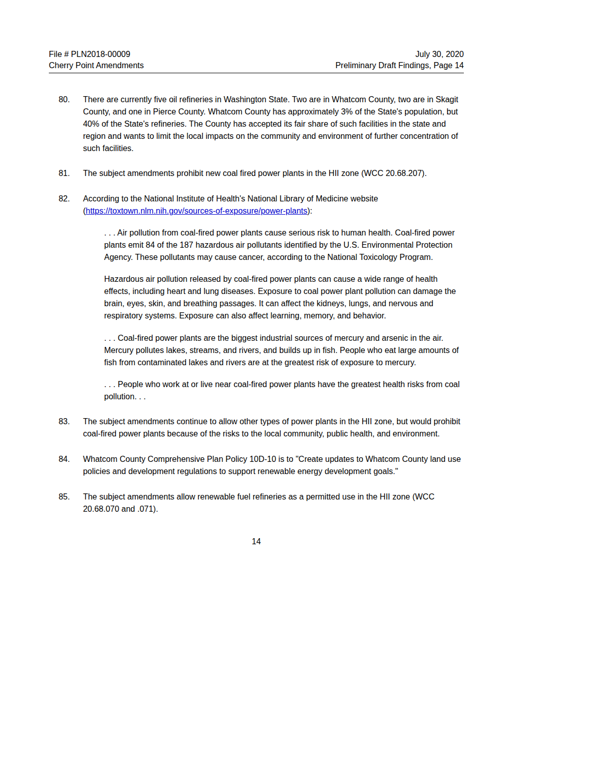File # PLN2018-00009
Cherry Point Amendments
July 30, 2020
Preliminary Draft Findings, Page 14
80.
There are currently five oil refineries in Washington State. Two are in Whatcom County, two are in Skagit County, and one in Pierce County. Whatcom County has approximately 3% of the State's population, but 40% of the State's refineries. The County has accepted its fair share of such facilities in the state and region and wants to limit the local impacts on the community and environment of further concentration of such facilities.
81.
The subject amendments prohibit new coal fired power plants in the HII zone (WCC 20.68.207).
82.
According to the National Institute of Health's National Library of Medicine website (https://toxtown.nlm.nih.gov/sources-of-exposure/power-plants):
. . . Air pollution from coal-fired power plants cause serious risk to human health. Coal-fired power plants emit 84 of the 187 hazardous air pollutants identified by the U.S. Environmental Protection Agency. These pollutants may cause cancer, according to the National Toxicology Program.
Hazardous air pollution released by coal-fired power plants can cause a wide range of health effects, including heart and lung diseases. Exposure to coal power plant pollution can damage the brain, eyes, skin, and breathing passages. It can affect the kidneys, lungs, and nervous and respiratory systems. Exposure can also affect learning, memory, and behavior.
. . . Coal-fired power plants are the biggest industrial sources of mercury and arsenic in the air. Mercury pollutes lakes, streams, and rivers, and builds up in fish. People who eat large amounts of fish from contaminated lakes and rivers are at the greatest risk of exposure to mercury.
. . . People who work at or live near coal-fired power plants have the greatest health risks from coal pollution. . .
83.
The subject amendments continue to allow other types of power plants in the HII zone, but would prohibit coal-fired power plants because of the risks to the local community, public health, and environment.
84.
Whatcom County Comprehensive Plan Policy 10D-10 is to "Create updates to Whatcom County land use policies and development regulations to support renewable energy development goals."
85.
The subject amendments allow renewable fuel refineries as a permitted use in the HII zone (WCC 20.68.070 and .071).
14